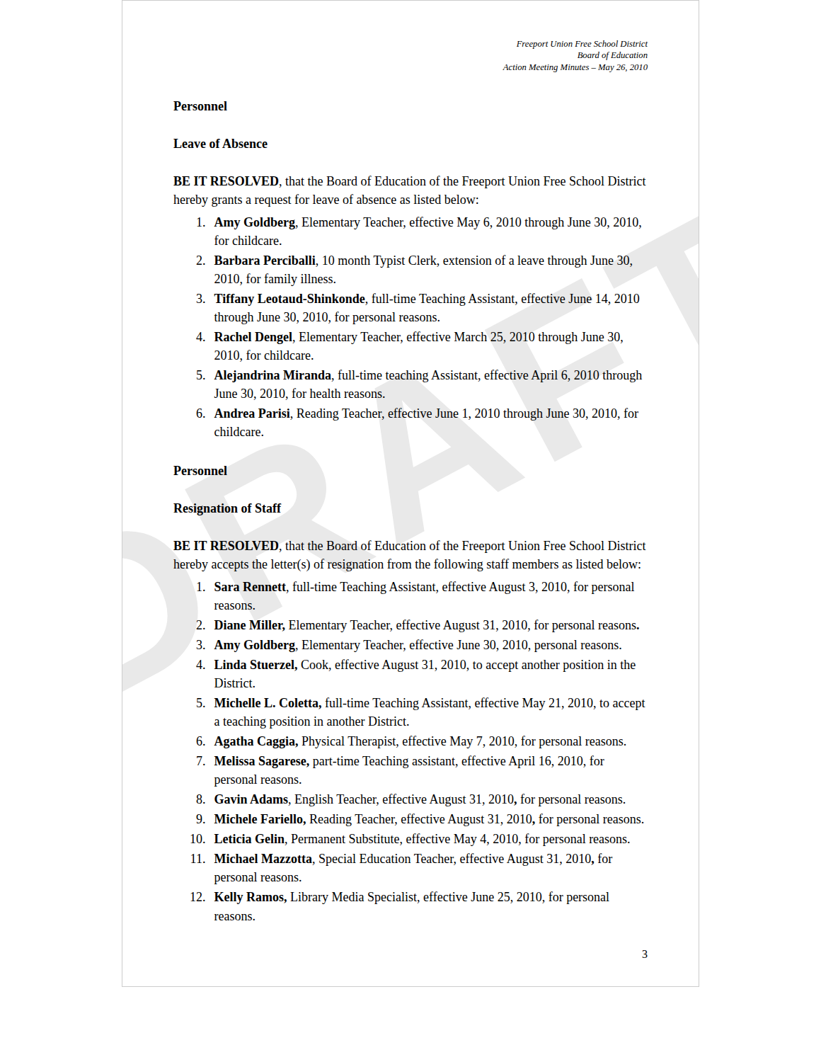DRAFT
Freeport Union Free School District
Board of Education
Action Meeting Minutes – May 26, 2010
Personnel
Leave of Absence
BE IT RESOLVED, that the Board of Education of the Freeport Union Free School District hereby grants a request for leave of absence as listed below:
Amy Goldberg, Elementary Teacher, effective May 6, 2010 through June 30, 2010, for childcare.
Barbara Perciballi, 10 month Typist Clerk, extension of a leave through June 30, 2010, for family illness.
Tiffany Leotaud-Shinkonde, full-time Teaching Assistant, effective June 14, 2010 through June 30, 2010, for personal reasons.
Rachel Dengel, Elementary Teacher, effective March 25, 2010 through June 30, 2010, for childcare.
Alejandrina Miranda, full-time teaching Assistant, effective April 6, 2010 through June 30, 2010, for health reasons.
Andrea Parisi, Reading Teacher, effective June 1, 2010 through June 30, 2010, for childcare.
Personnel
Resignation of Staff
BE IT RESOLVED, that the Board of Education of the Freeport Union Free School District hereby accepts the letter(s) of resignation from the following staff members as listed below:
Sara Rennett, full-time Teaching Assistant, effective August 3, 2010, for personal reasons.
Diane Miller, Elementary Teacher, effective August 31, 2010, for personal reasons.
Amy Goldberg, Elementary Teacher, effective June 30, 2010, personal reasons.
Linda Stuerzel, Cook, effective August 31, 2010, to accept another position in the District.
Michelle L. Coletta, full-time Teaching Assistant, effective May 21, 2010, to accept a teaching position in another District.
Agatha Caggia, Physical Therapist, effective May 7, 2010, for personal reasons.
Melissa Sagarese, part-time Teaching assistant, effective April 16, 2010, for personal reasons.
Gavin Adams, English Teacher, effective August 31, 2010, for personal reasons.
Michele Fariello, Reading Teacher, effective August 31, 2010, for personal reasons.
Leticia Gelin, Permanent Substitute, effective May 4, 2010, for personal reasons.
Michael Mazzotta, Special Education Teacher, effective August 31, 2010, for personal reasons.
Kelly Ramos, Library Media Specialist, effective June 25, 2010, for personal reasons.
3